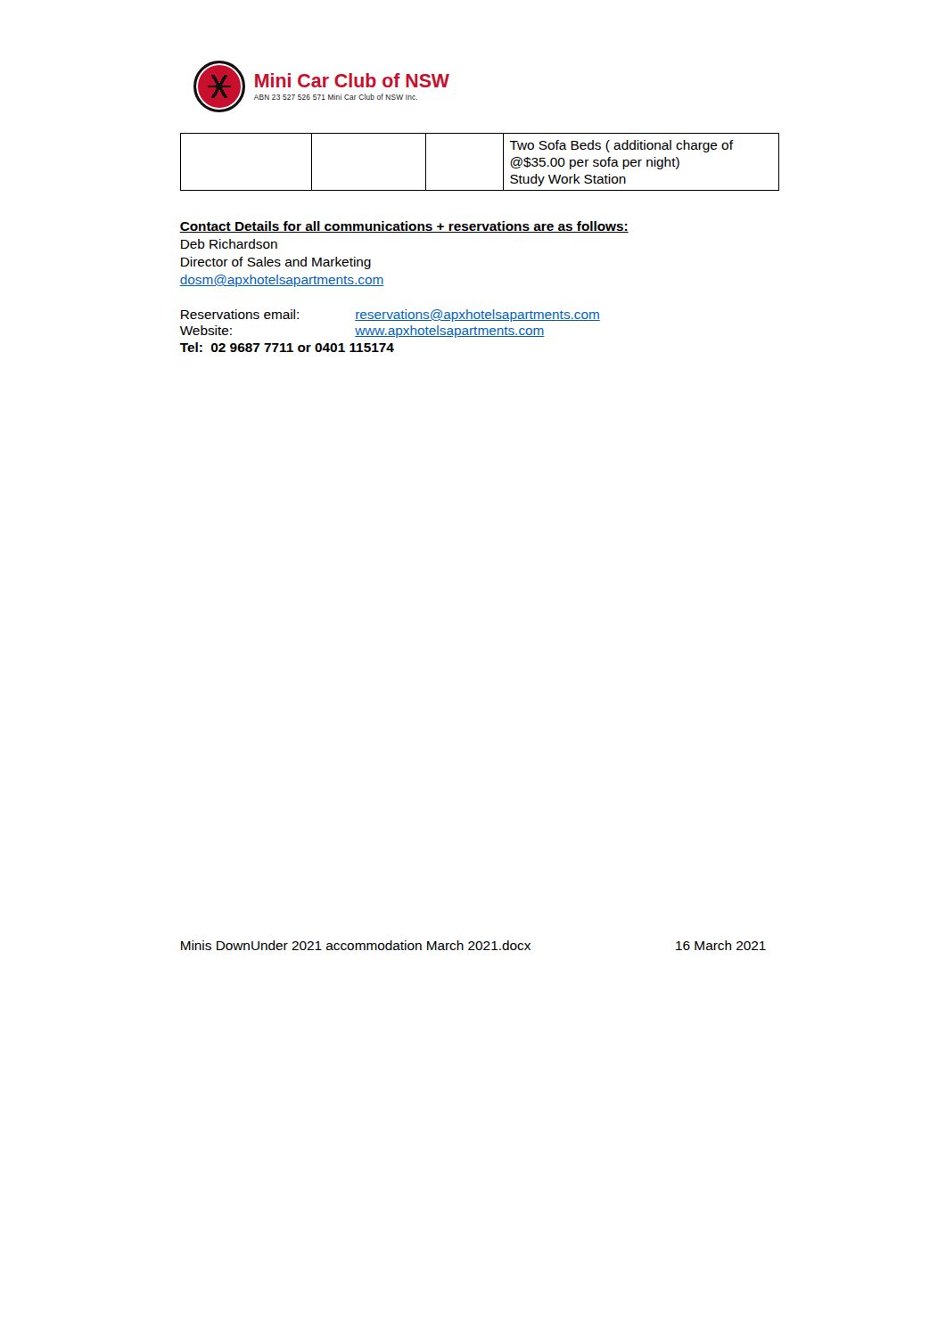Mini Car Club of NSW
ABN 23 527 526 571 Mini Car Club of NSW Inc.
| | | | Two Sofa Beds ( additional charge of @$35.00 per sofa per night) Study Work Station |
Contact Details for all communications + reservations are as follows:
Deb Richardson
Director of Sales and Marketing
dosm@apxhotelsapartments.com
Reservations email:
reservations@apxhotelsapartments.com
Website:
www.apxhotelsapartments.com
Tel: 02 9687 7711 or 0401 115174
Minis DownUnder 2021 accommodation March 2021.docx
16 March 2021